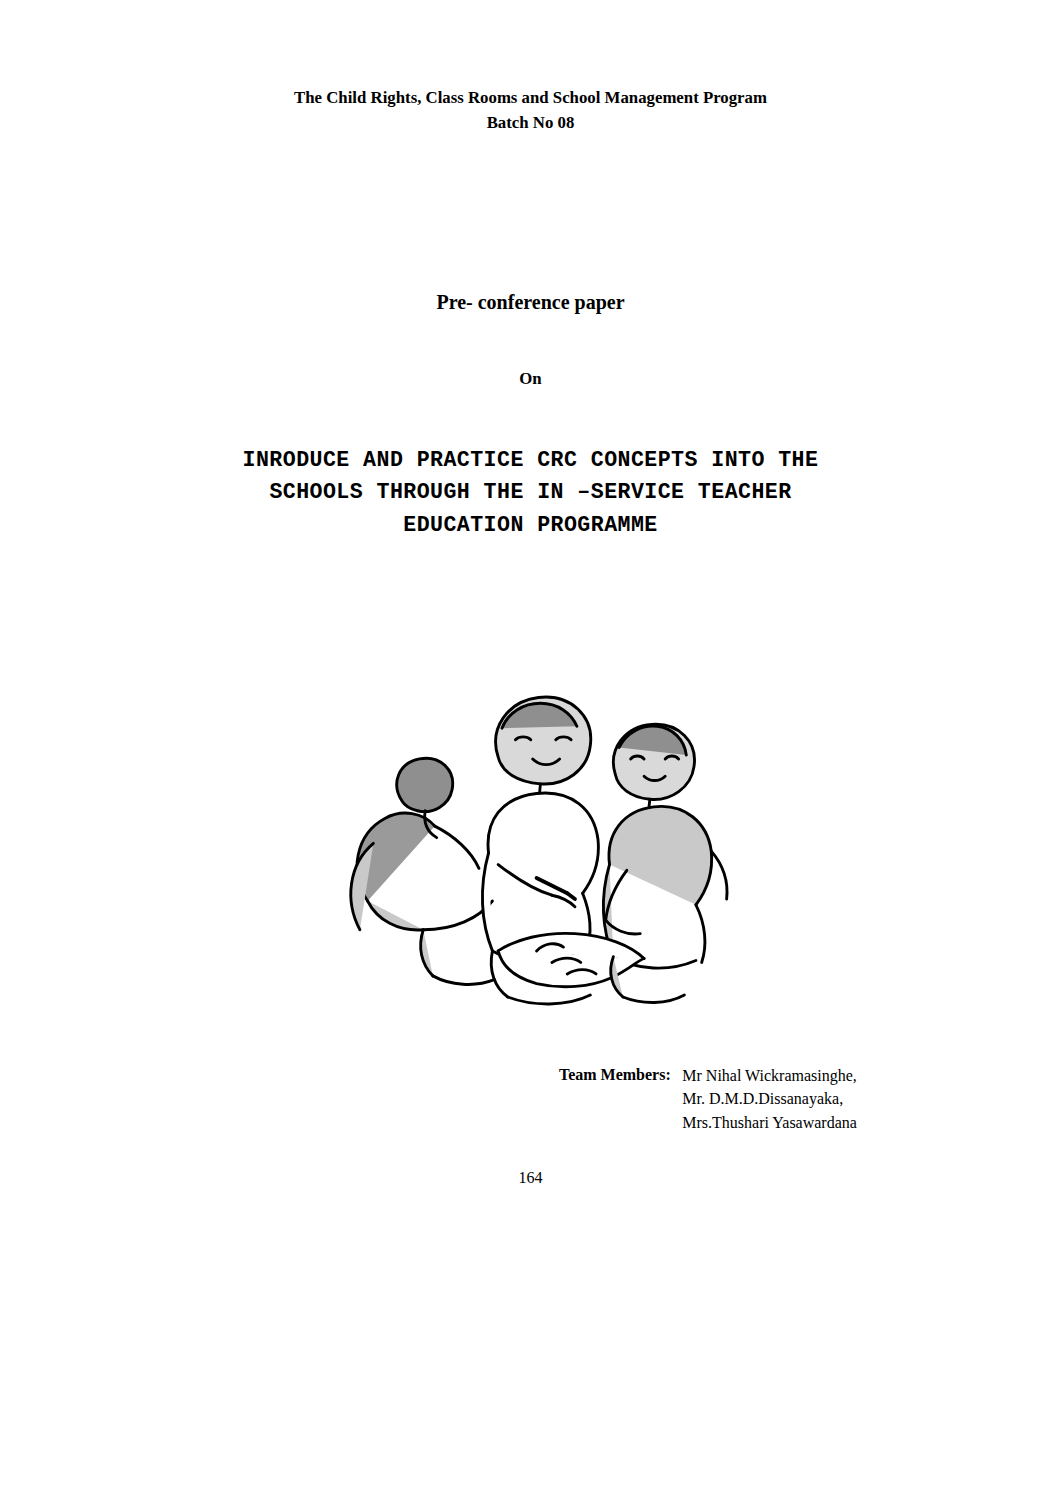The Child Rights, Class Rooms and School Management Program Batch No 08
Pre- conference paper
On
INRODUCE AND PRACTICE CRC CONCEPTS INTO THE SCHOOLS THROUGH THE IN –SERVICE TEACHER EDUCATION PROGRAMME
Illustration: an adult seated with two children, sharing a drawing
Team Members: Mr Nihal Wickramasinghe,
Mr. D.M.D.Dissanayaka,
Mrs.Thushari Yasawardana
164